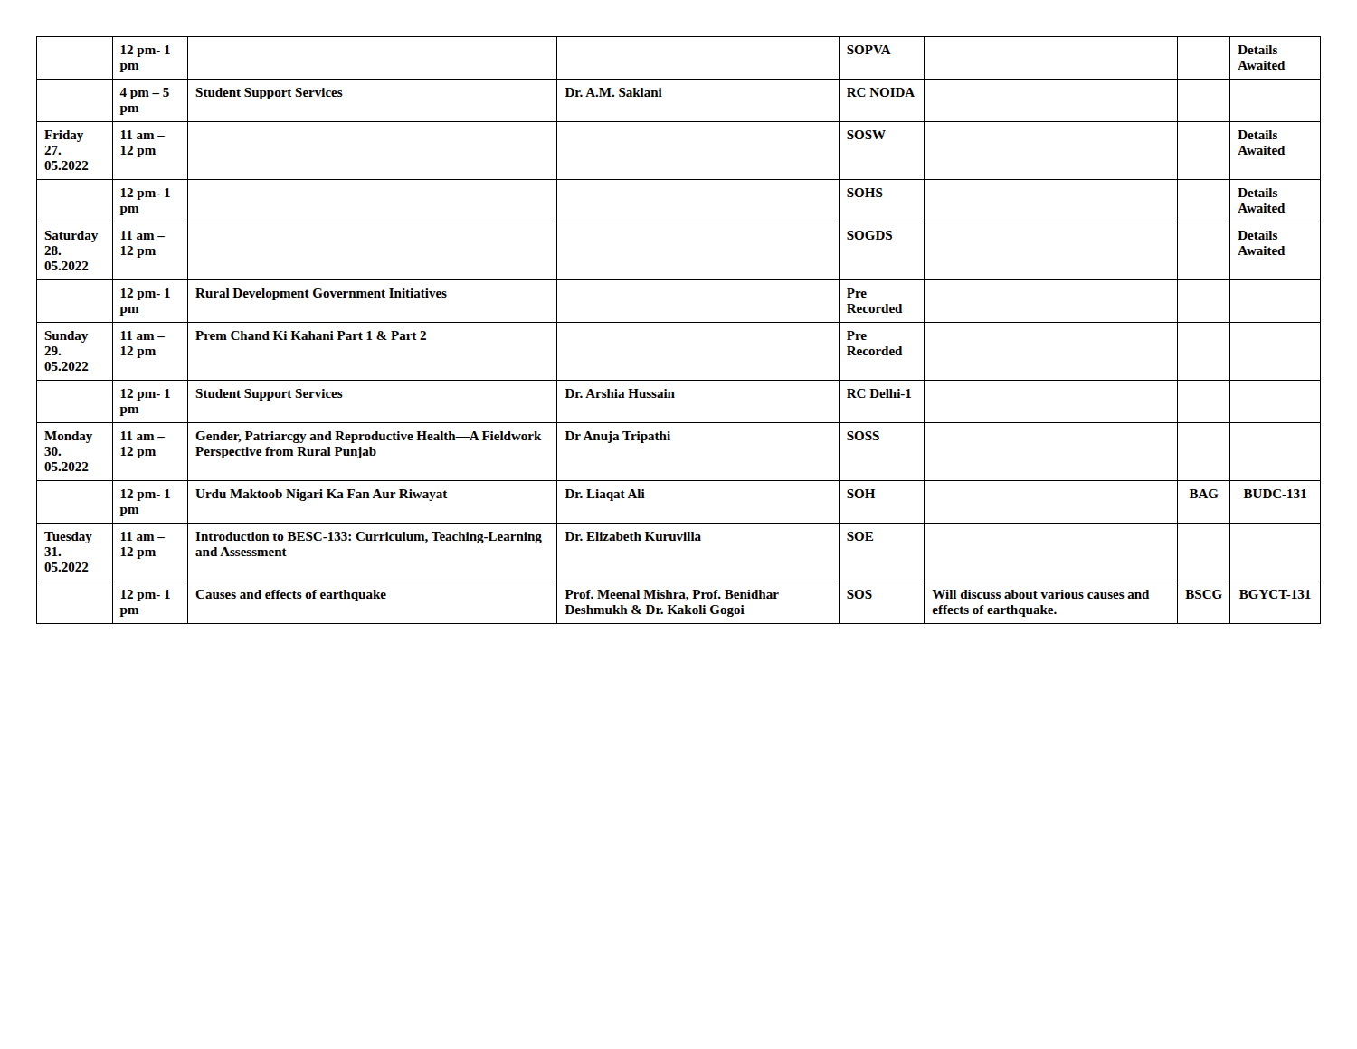| | 12 pm- 1 pm | | | SOPVA | | | Details Awaited |
| | 4 pm – 5 pm | Student Support Services | Dr. A.M. Saklani | RC NOIDA | | | |
| Friday 27. 05.2022 | 11 am – 12 pm | | | SOSW | | | Details Awaited |
| | 12 pm- 1 pm | | | SOHS | | | Details Awaited |
| Saturday 28. 05.2022 | 11 am – 12 pm | | | SOGDS | | | Details Awaited |
| | 12 pm- 1 pm | Rural Development Government Initiatives | | Pre Recorded | | | |
| Sunday 29. 05.2022 | 11 am – 12 pm | Prem Chand Ki Kahani Part 1 & Part 2 | | Pre Recorded | | | |
| | 12 pm- 1 pm | Student Support Services | Dr. Arshia Hussain | RC Delhi-1 | | | |
| Monday 30. 05.2022 | 11 am – 12 pm | Gender, Patriarcgy and Reproductive Health—A Fieldwork Perspective from Rural Punjab | Dr Anuja Tripathi | SOSS | | | |
| | 12 pm- 1 pm | Urdu Maktoob Nigari Ka Fan Aur Riwayat | Dr. Liaqat Ali | SOH | | BAG | BUDC-131 |
| Tuesday 31. 05.2022 | 11 am – 12 pm | Introduction to BESC-133: Curriculum, Teaching-Learning and Assessment | Dr. Elizabeth Kuruvilla | SOE | | | |
| | 12 pm- 1 pm | Causes and effects of earthquake | Prof. Meenal Mishra, Prof. Benidhar Deshmukh & Dr. Kakoli Gogoi | SOS | Will discuss about various causes and effects of earthquake. | BSCG | BGYCT-131 |